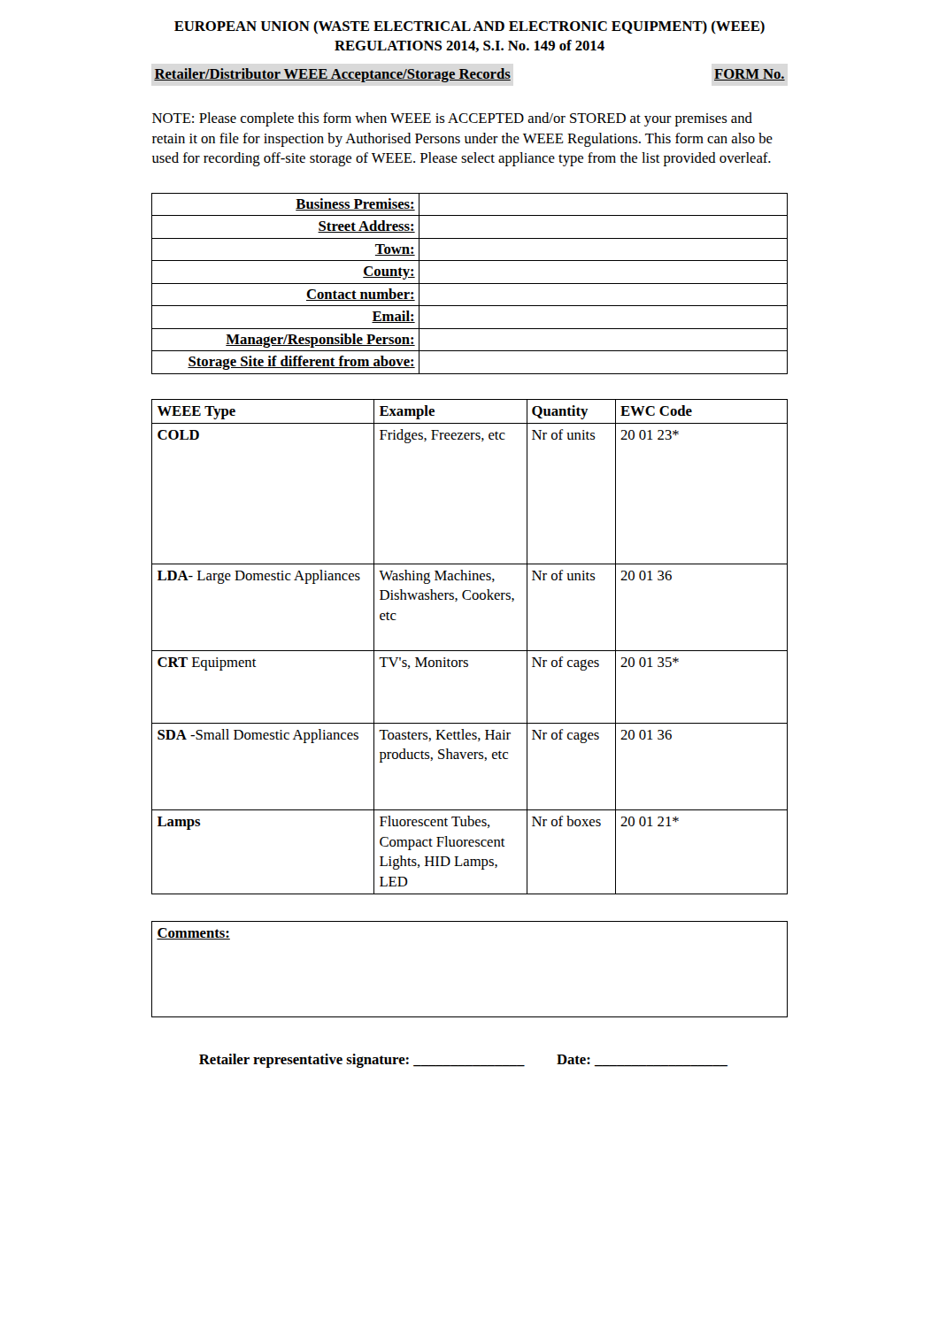EUROPEAN UNION (WASTE ELECTRICAL AND ELECTRONIC EQUIPMENT) (WEEE) REGULATIONS 2014, S.I. No. 149 of 2014
Retailer/Distributor WEEE Acceptance/Storage Records FORM No.
NOTE: Please complete this form when WEEE is ACCEPTED and/or STORED at your premises and retain it on file for inspection by Authorised Persons under the WEEE Regulations. This form can also be used for recording off-site storage of WEEE. Please select appliance type from the list provided overleaf.
| Business Premises: | |
| Street Address: | |
| Town: | |
| County: | |
| Contact number: | |
| Email: | |
| Manager/Responsible Person: | |
| Storage Site if different from above: | |
| WEEE Type | Example | Quantity | EWC Code |
| --- | --- | --- | --- |
| COLD | Fridges, Freezers, etc | Nr of units | 20 01 23* |
| LDA - Large Domestic Appliances | Washing Machines, Dishwashers, Cookers, etc | Nr of units | 20 01 36 |
| CRT Equipment | TV's, Monitors | Nr of cages | 20 01 35* |
| SDA -Small Domestic Appliances | Toasters, Kettles, Hair products, Shavers, etc | Nr of cages | 20 01 36 |
| Lamps | Fluorescent Tubes, Compact Fluorescent Lights, HID Lamps, LED | Nr of boxes | 20 01 21* |
| Comments: |
Retailer representative signature: _______________ Date: __________________